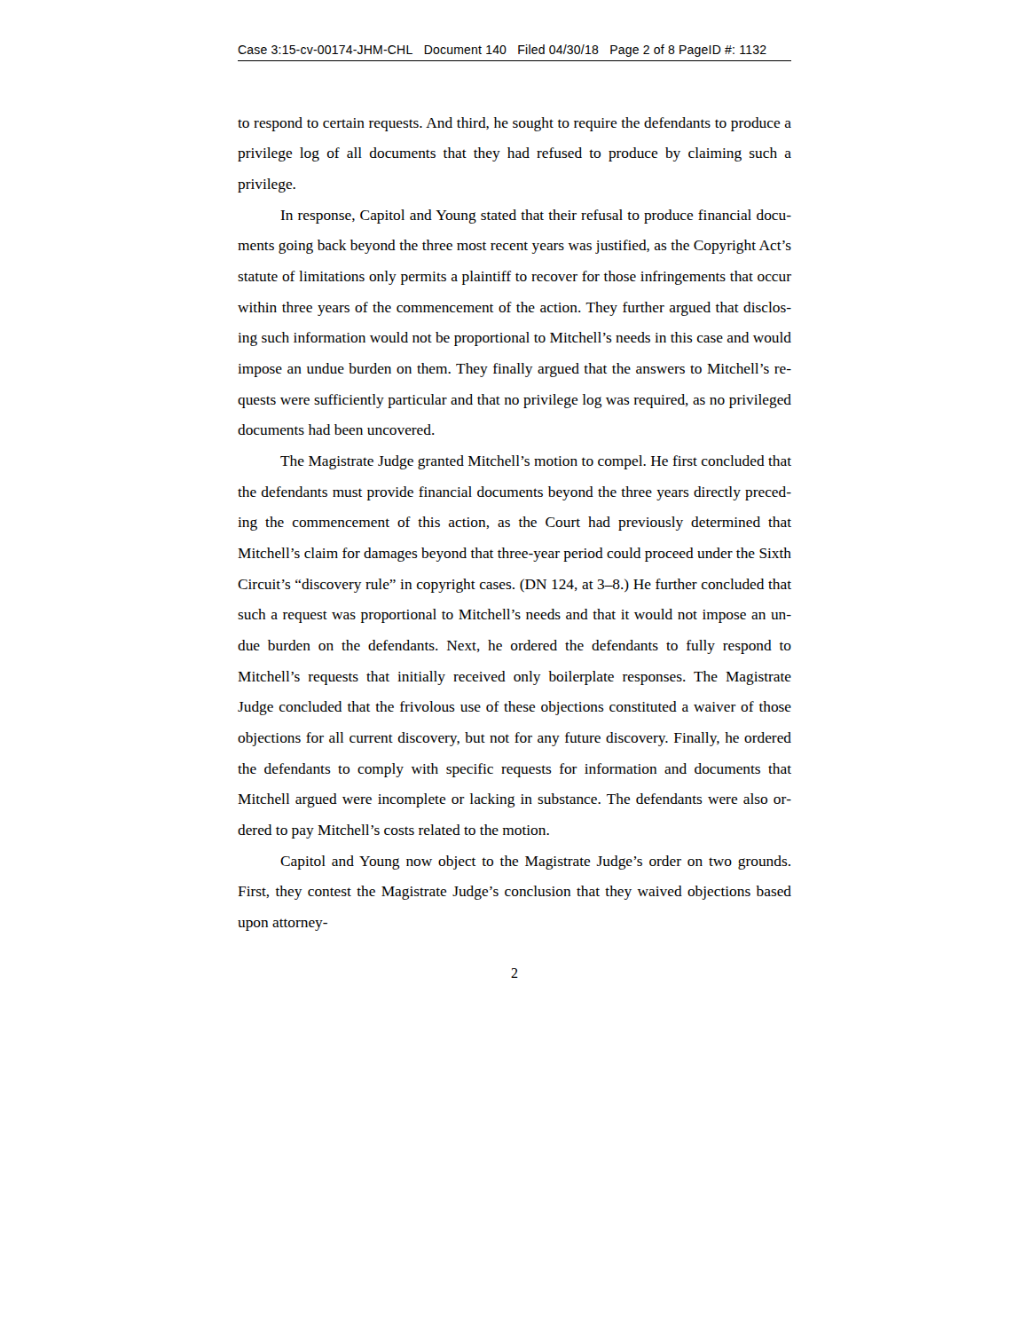Case 3:15-cv-00174-JHM-CHL Document 140 Filed 04/30/18 Page 2 of 8 PageID #: 1132
to respond to certain requests. And third, he sought to require the defendants to produce a privilege log of all documents that they had refused to produce by claiming such a privilege.
In response, Capitol and Young stated that their refusal to produce financial documents going back beyond the three most recent years was justified, as the Copyright Act’s statute of limitations only permits a plaintiff to recover for those infringements that occur within three years of the commencement of the action. They further argued that disclosing such information would not be proportional to Mitchell’s needs in this case and would impose an undue burden on them. They finally argued that the answers to Mitchell’s requests were sufficiently particular and that no privilege log was required, as no privileged documents had been uncovered.
The Magistrate Judge granted Mitchell’s motion to compel. He first concluded that the defendants must provide financial documents beyond the three years directly preceding the commencement of this action, as the Court had previously determined that Mitchell’s claim for damages beyond that three-year period could proceed under the Sixth Circuit’s “discovery rule” in copyright cases. (DN 124, at 3–8.) He further concluded that such a request was proportional to Mitchell’s needs and that it would not impose an undue burden on the defendants. Next, he ordered the defendants to fully respond to Mitchell’s requests that initially received only boilerplate responses. The Magistrate Judge concluded that the frivolous use of these objections constituted a waiver of those objections for all current discovery, but not for any future discovery. Finally, he ordered the defendants to comply with specific requests for information and documents that Mitchell argued were incomplete or lacking in substance. The defendants were also ordered to pay Mitchell’s costs related to the motion.
Capitol and Young now object to the Magistrate Judge’s order on two grounds. First, they contest the Magistrate Judge’s conclusion that they waived objections based upon attorney-
2